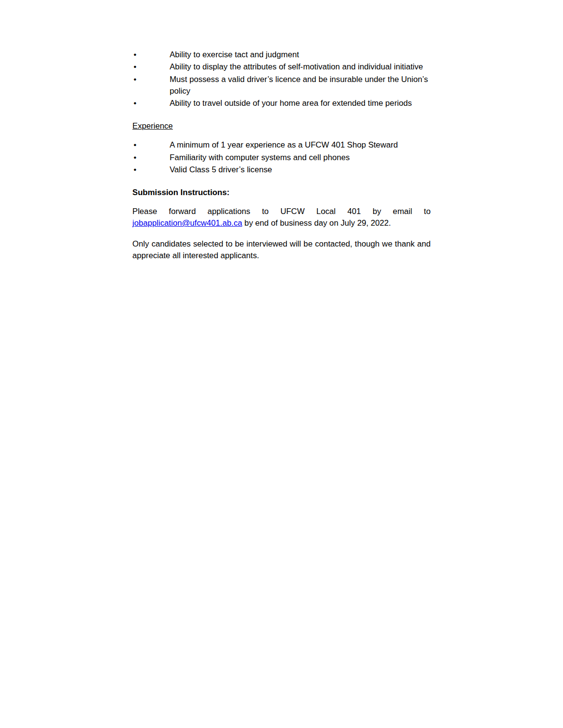Ability to exercise tact and judgment
Ability to display the attributes of self-motivation and individual initiative
Must possess a valid driver’s licence and be insurable under the Union’s policy
Ability to travel outside of your home area for extended time periods
Experience
A minimum of 1 year experience as a UFCW 401 Shop Steward
Familiarity with computer systems and cell phones
Valid Class 5 driver’s license
Submission Instructions:
Please forward applications to UFCW Local 401 by email to jobapplication@ufcw401.ab.ca by end of business day on July 29, 2022.
Only candidates selected to be interviewed will be contacted, though we thank and appreciate all interested applicants.